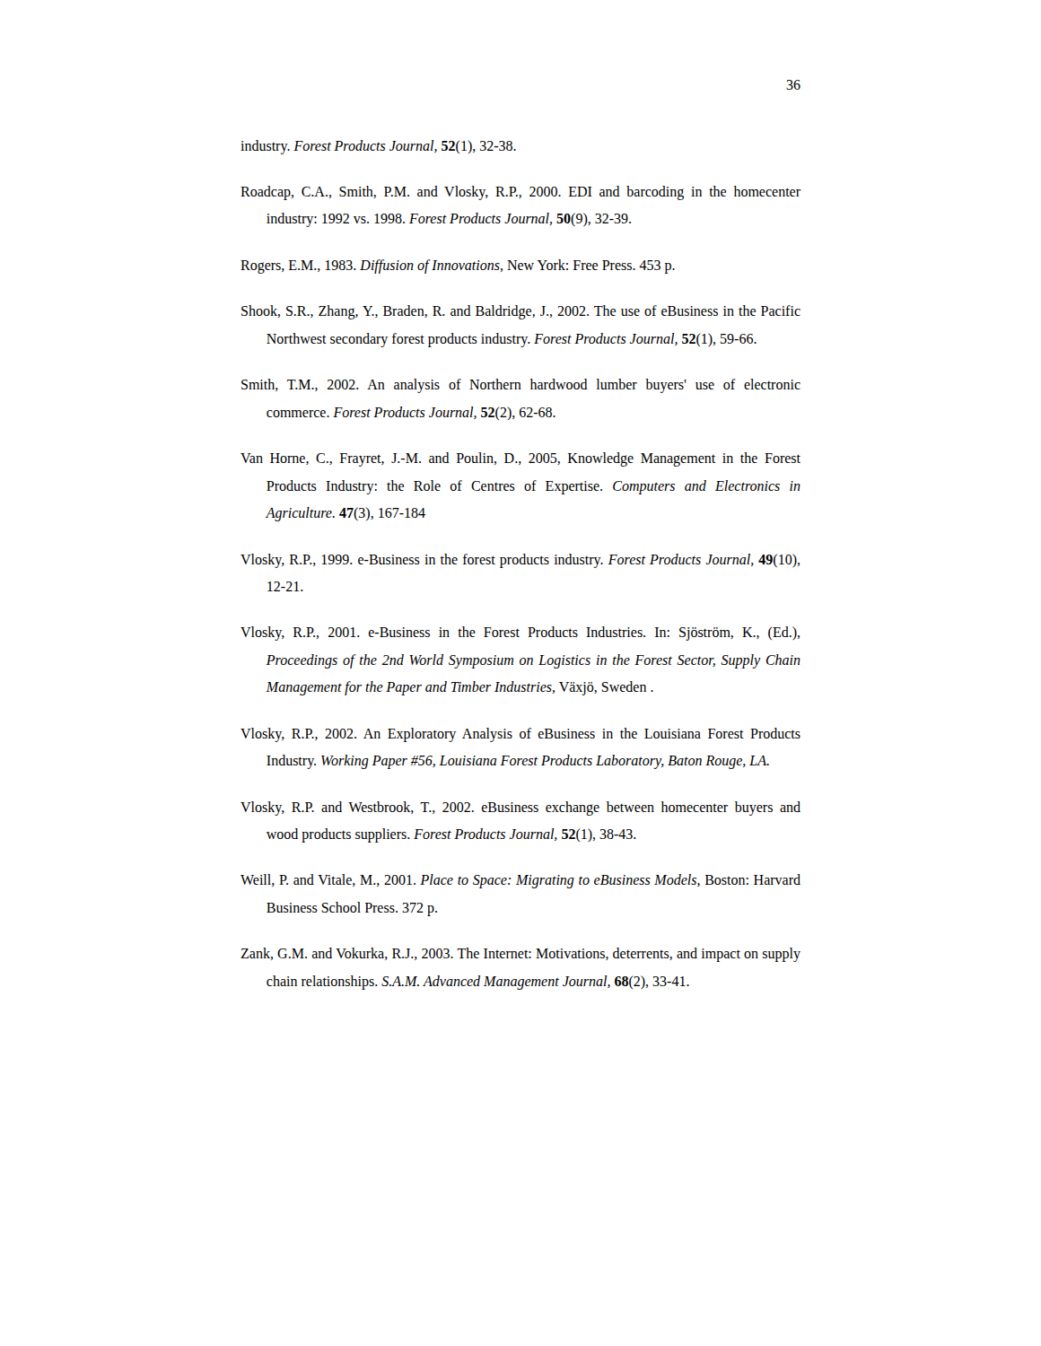36
industry. Forest Products Journal, 52(1), 32-38.
Roadcap, C.A., Smith, P.M. and Vlosky, R.P., 2000. EDI and barcoding in the homecenter industry: 1992 vs. 1998. Forest Products Journal, 50(9), 32-39.
Rogers, E.M., 1983. Diffusion of Innovations, New York: Free Press. 453 p.
Shook, S.R., Zhang, Y., Braden, R. and Baldridge, J., 2002. The use of eBusiness in the Pacific Northwest secondary forest products industry. Forest Products Journal, 52(1), 59-66.
Smith, T.M., 2002. An analysis of Northern hardwood lumber buyers' use of electronic commerce. Forest Products Journal, 52(2), 62-68.
Van Horne, C., Frayret, J.-M. and Poulin, D., 2005, Knowledge Management in the Forest Products Industry: the Role of Centres of Expertise. Computers and Electronics in Agriculture. 47(3), 167-184
Vlosky, R.P., 1999. e-Business in the forest products industry. Forest Products Journal, 49(10), 12-21.
Vlosky, R.P., 2001. e-Business in the Forest Products Industries. In: Sjöström, K., (Ed.), Proceedings of the 2nd World Symposium on Logistics in the Forest Sector, Supply Chain Management for the Paper and Timber Industries, Växjö, Sweden .
Vlosky, R.P., 2002. An Exploratory Analysis of eBusiness in the Louisiana Forest Products Industry. Working Paper #56, Louisiana Forest Products Laboratory, Baton Rouge, LA.
Vlosky, R.P. and Westbrook, T., 2002. eBusiness exchange between homecenter buyers and wood products suppliers. Forest Products Journal, 52(1), 38-43.
Weill, P. and Vitale, M., 2001. Place to Space: Migrating to eBusiness Models, Boston: Harvard Business School Press. 372 p.
Zank, G.M. and Vokurka, R.J., 2003. The Internet: Motivations, deterrents, and impact on supply chain relationships. S.A.M. Advanced Management Journal, 68(2), 33-41.